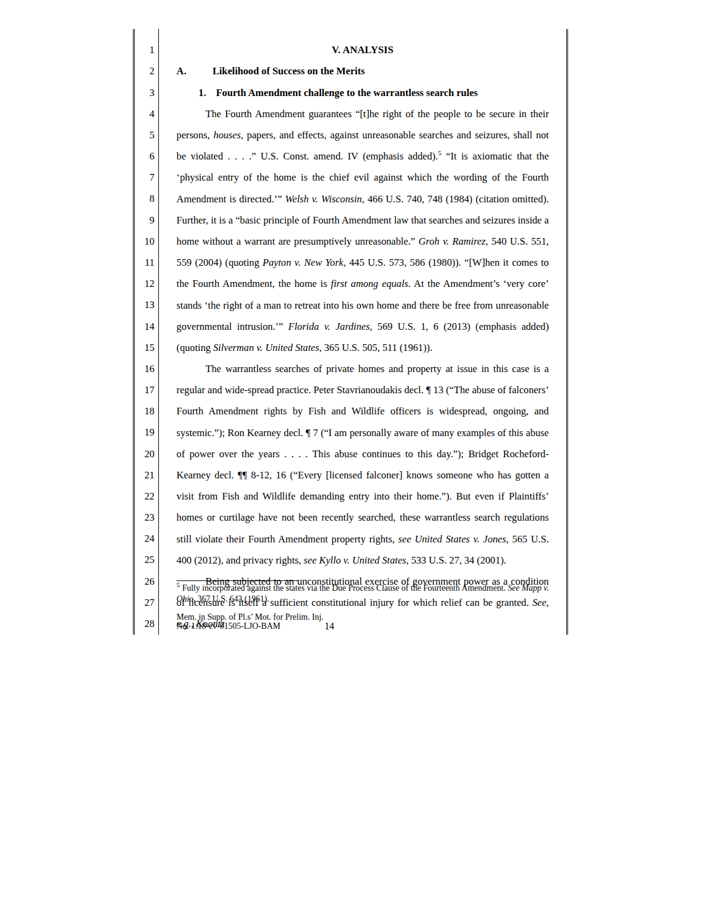1
2
3
4
5
6
7
8
9
10
11
12
13
14
15
16
17
18
19
20
21
22
23
24
25
26
27
28
V. ANALYSIS
A. Likelihood of Success on the Merits
1. Fourth Amendment challenge to the warrantless search rules
The Fourth Amendment guarantees “[t]he right of the people to be secure in their persons, houses, papers, and effects, against unreasonable searches and seizures, shall not be violated . . . .” U.S. Const. amend. IV (emphasis added).5 “It is axiomatic that the ‘physical entry of the home is the chief evil against which the wording of the Fourth Amendment is directed.’” Welsh v. Wisconsin, 466 U.S. 740, 748 (1984) (citation omitted). Further, it is a “basic principle of Fourth Amendment law that searches and seizures inside a home without a warrant are presumptively unreasonable.” Groh v. Ramirez, 540 U.S. 551, 559 (2004) (quoting Payton v. New York, 445 U.S. 573, 586 (1980)). “[W]hen it comes to the Fourth Amendment, the home is first among equals. At the Amendment’s ‘very core’ stands ‘the right of a man to retreat into his own home and there be free from unreasonable governmental intrusion.’” Florida v. Jardines, 569 U.S. 1, 6 (2013) (emphasis added) (quoting Silverman v. United States, 365 U.S. 505, 511 (1961)).
The warrantless searches of private homes and property at issue in this case is a regular and wide-spread practice. Peter Stavrianoudakis decl. ¶ 13 (“The abuse of falconers’ Fourth Amendment rights by Fish and Wildlife officers is widespread, ongoing, and systemic.”); Ron Kearney decl. ¶ 7 (“I am personally aware of many examples of this abuse of power over the years . . . . This abuse continues to this day.”); Bridget Rocheford-Kearney decl. ¶¶ 8-12, 16 (“Every [licensed falconer] knows someone who has gotten a visit from Fish and Wildlife demanding entry into their home.”). But even if Plaintiffs’ homes or curtilage have not been recently searched, these warrantless search regulations still violate their Fourth Amendment property rights, see United States v. Jones, 565 U.S. 400 (2012), and privacy rights, see Kyllo v. United States, 533 U.S. 27, 34 (2001).
Being subjected to an unconstitutional exercise of government power as a condition of licensure is itself a sufficient constitutional injury for which relief can be granted. See, e.g., Koontz
5 Fully incorporated against the states via the Due Process Clause of the Fourteenth Amendment. See Mapp v. Ohio, 367 U.S. 643 (1961).
Mem. in Supp. of Pl.s’ Mot. for Prelim. Inj.
No. 1:18-cv-01505-LJO-BAM
14